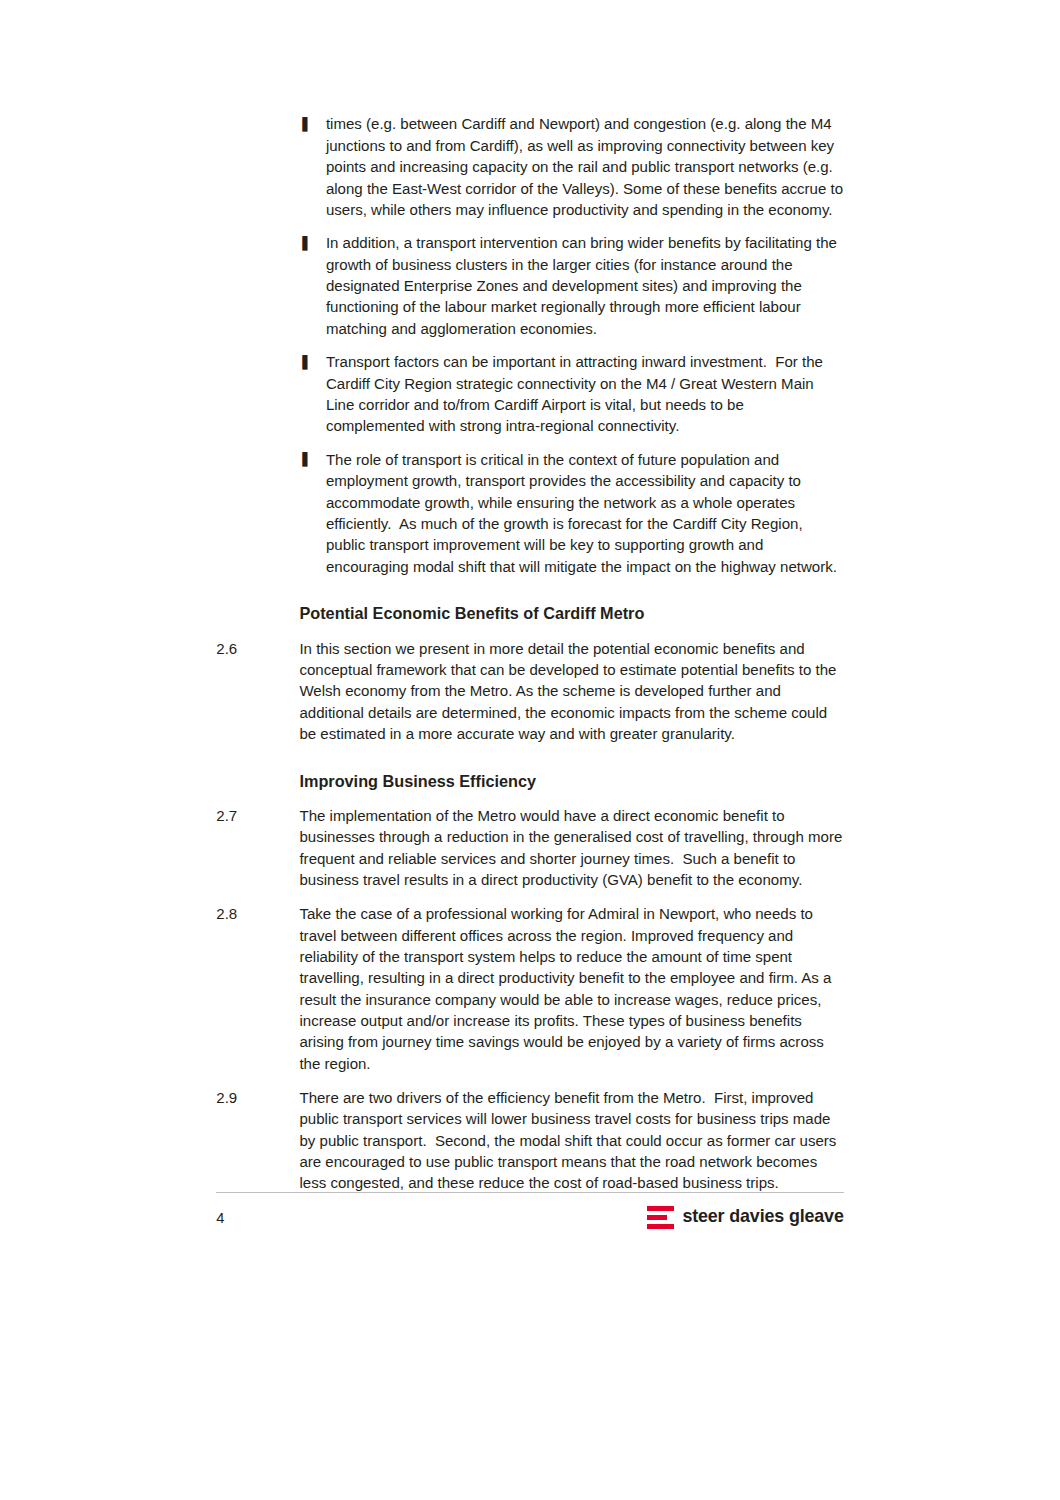times (e.g. between Cardiff and Newport) and congestion (e.g. along the M4 junctions to and from Cardiff), as well as improving connectivity between key points and increasing capacity on the rail and public transport networks (e.g. along the East-West corridor of the Valleys). Some of these benefits accrue to users, while others may influence productivity and spending in the economy.
In addition, a transport intervention can bring wider benefits by facilitating the growth of business clusters in the larger cities (for instance around the designated Enterprise Zones and development sites) and improving the functioning of the labour market regionally through more efficient labour matching and agglomeration economies.
Transport factors can be important in attracting inward investment. For the Cardiff City Region strategic connectivity on the M4 / Great Western Main Line corridor and to/from Cardiff Airport is vital, but needs to be complemented with strong intra-regional connectivity.
The role of transport is critical in the context of future population and employment growth, transport provides the accessibility and capacity to accommodate growth, while ensuring the network as a whole operates efficiently. As much of the growth is forecast for the Cardiff City Region, public transport improvement will be key to supporting growth and encouraging modal shift that will mitigate the impact on the highway network.
Potential Economic Benefits of Cardiff Metro
2.6
In this section we present in more detail the potential economic benefits and conceptual framework that can be developed to estimate potential benefits to the Welsh economy from the Metro. As the scheme is developed further and additional details are determined, the economic impacts from the scheme could be estimated in a more accurate way and with greater granularity.
Improving Business Efficiency
2.7
The implementation of the Metro would have a direct economic benefit to businesses through a reduction in the generalised cost of travelling, through more frequent and reliable services and shorter journey times. Such a benefit to business travel results in a direct productivity (GVA) benefit to the economy.
2.8
Take the case of a professional working for Admiral in Newport, who needs to travel between different offices across the region. Improved frequency and reliability of the transport system helps to reduce the amount of time spent travelling, resulting in a direct productivity benefit to the employee and firm. As a result the insurance company would be able to increase wages, reduce prices, increase output and/or increase its profits. These types of business benefits arising from journey time savings would be enjoyed by a variety of firms across the region.
2.9
There are two drivers of the efficiency benefit from the Metro. First, improved public transport services will lower business travel costs for business trips made by public transport. Second, the modal shift that could occur as former car users are encouraged to use public transport means that the road network becomes less congested, and these reduce the cost of road-based business trips.
4
steer davies gleave